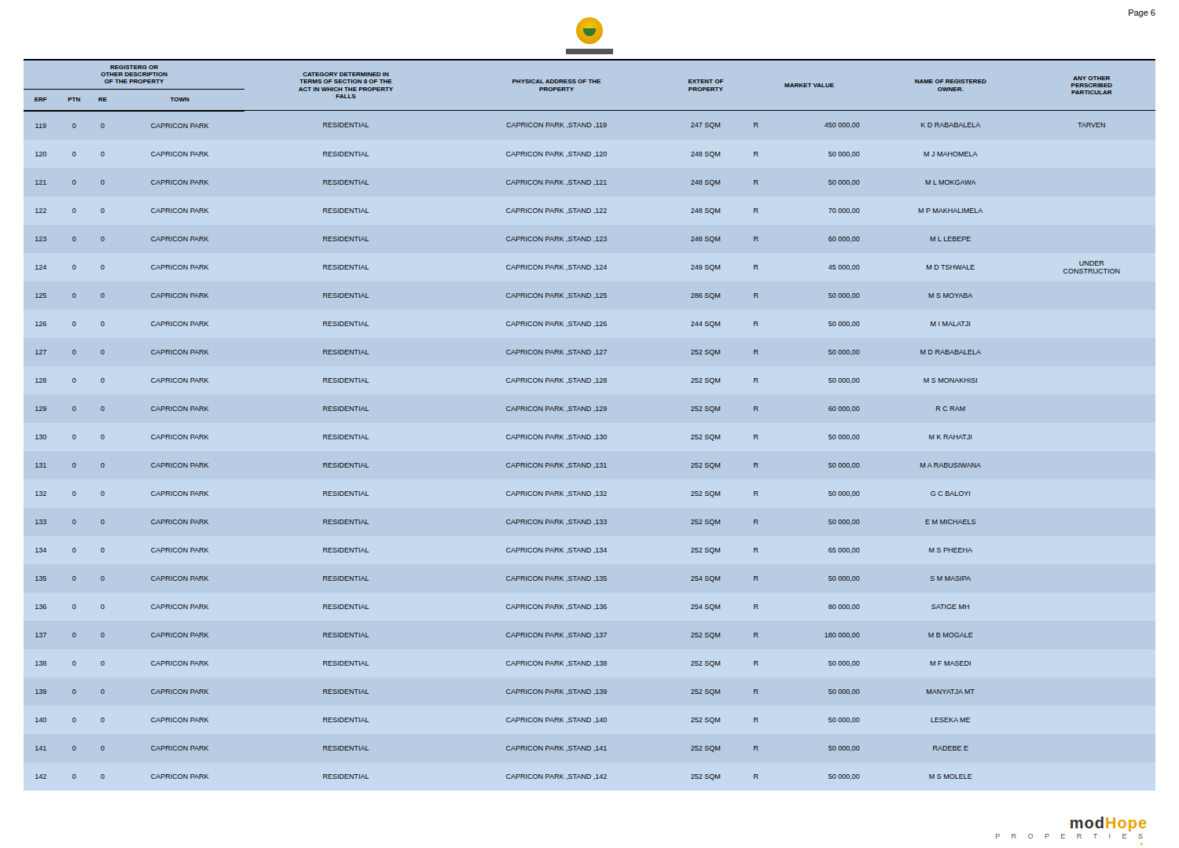Page 6
| REGISTERG OR OTHER DESCRIPTION OF THE PROPERTY | CATEGORY DETERMINED IN TERMS OF SECTION 8 OF THE ACT IN WHICH THE PROPERTY FALLS | PHYSICAL ADDRESS OF THE PROPERTY | EXTENT OF PROPERTY | MARKET VALUE | NAME OF REGISTERED OWNER. | ANY OTHER PERSCRIBED PARTICULAR |
| --- | --- | --- | --- | --- | --- | --- |
| ERF | PTN | RE | TOWN |
| 119 | 0 | 0 | CAPRICON PARK | RESIDENTIAL | CAPRICON PARK ,STAND ,119 | 247 SQM | R 450 000,00 | K D RABABALELA | TARVEN |
| 120 | 0 | 0 | CAPRICON PARK | RESIDENTIAL | CAPRICON PARK ,STAND ,120 | 248 SQM | R 50 000,00 | M J MAHOMELA | |
| 121 | 0 | 0 | CAPRICON PARK | RESIDENTIAL | CAPRICON PARK ,STAND ,121 | 248 SQM | R 50 000,00 | M L MOKGAWA | |
| 122 | 0 | 0 | CAPRICON PARK | RESIDENTIAL | CAPRICON PARK ,STAND ,122 | 248 SQM | R 70 000,00 | M P MAKHALIMELA | |
| 123 | 0 | 0 | CAPRICON PARK | RESIDENTIAL | CAPRICON PARK ,STAND ,123 | 248 SQM | R 60 000,00 | M L LEBEPE | |
| 124 | 0 | 0 | CAPRICON PARK | RESIDENTIAL | CAPRICON PARK ,STAND ,124 | 249 SQM | R 45 000,00 | M D TSHWALE | UNDER CONSTRUCTION |
| 125 | 0 | 0 | CAPRICON PARK | RESIDENTIAL | CAPRICON PARK ,STAND ,125 | 286 SQM | R 50 000,00 | M S MOYABA | |
| 126 | 0 | 0 | CAPRICON PARK | RESIDENTIAL | CAPRICON PARK ,STAND ,126 | 244 SQM | R 50 000,00 | M I MALATJI | |
| 127 | 0 | 0 | CAPRICON PARK | RESIDENTIAL | CAPRICON PARK ,STAND ,127 | 252 SQM | R 50 000,00 | M D RABABALELA | |
| 128 | 0 | 0 | CAPRICON PARK | RESIDENTIAL | CAPRICON PARK ,STAND ,128 | 252 SQM | R 50 000,00 | M S MONAKHISI | |
| 129 | 0 | 0 | CAPRICON PARK | RESIDENTIAL | CAPRICON PARK ,STAND ,129 | 252 SQM | R 60 000,00 | R C RAM | |
| 130 | 0 | 0 | CAPRICON PARK | RESIDENTIAL | CAPRICON PARK ,STAND ,130 | 252 SQM | R 50 000,00 | M K RAHATJI | |
| 131 | 0 | 0 | CAPRICON PARK | RESIDENTIAL | CAPRICON PARK ,STAND ,131 | 252 SQM | R 50 000,00 | M A RABUSIWANA | |
| 132 | 0 | 0 | CAPRICON PARK | RESIDENTIAL | CAPRICON PARK ,STAND ,132 | 252 SQM | R 50 000,00 | G C BALOYI | |
| 133 | 0 | 0 | CAPRICON PARK | RESIDENTIAL | CAPRICON PARK ,STAND ,133 | 252 SQM | R 50 000,00 | E M MICHAELS | |
| 134 | 0 | 0 | CAPRICON PARK | RESIDENTIAL | CAPRICON PARK ,STAND ,134 | 252 SQM | R 65 000,00 | M S PHEEHA | |
| 135 | 0 | 0 | CAPRICON PARK | RESIDENTIAL | CAPRICON PARK ,STAND ,135 | 254 SQM | R 50 000,00 | S M MASIPA | |
| 136 | 0 | 0 | CAPRICON PARK | RESIDENTIAL | CAPRICON PARK ,STAND ,136 | 254 SQM | R 80 000,00 | SATIGE MH | |
| 137 | 0 | 0 | CAPRICON PARK | RESIDENTIAL | CAPRICON PARK ,STAND ,137 | 252 SQM | R 180 000,00 | M B MOGALE | |
| 138 | 0 | 0 | CAPRICON PARK | RESIDENTIAL | CAPRICON PARK ,STAND ,138 | 252 SQM | R 50 000,00 | M F MASEDI | |
| 139 | 0 | 0 | CAPRICON PARK | RESIDENTIAL | CAPRICON PARK ,STAND ,139 | 252 SQM | R 50 000,00 | MANYATJA MT | |
| 140 | 0 | 0 | CAPRICON PARK | RESIDENTIAL | CAPRICON PARK ,STAND ,140 | 252 SQM | R 50 000,00 | LESEKA ME | |
| 141 | 0 | 0 | CAPRICON PARK | RESIDENTIAL | CAPRICON PARK ,STAND ,141 | 252 SQM | R 50 000,00 | RADEBE E | |
| 142 | 0 | 0 | CAPRICON PARK | RESIDENTIAL | CAPRICON PARK ,STAND ,142 | 252 SQM | R 50 000,00 | M S MOLELE | |
modHope
P R O P E R T I E S
•